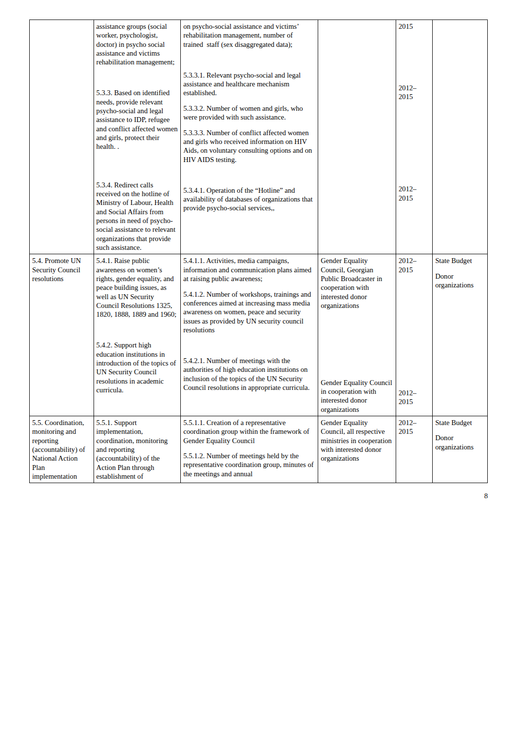| | assistance groups (social worker, psychologist, doctor) in psycho social assistance and victims rehabilitation management; 5.3.3. Based on identified needs, provide relevant psycho-social and legal assistance to IDP, refugee and conflict affected women and girls, protect their health. . 5.3.4. Redirect calls received on the hotline of Ministry of Labour, Health and Social Affairs from persons in need of psycho-social assistance to relevant organizations that provide such assistance. | on psycho-social assistance and victims’ rehabilitation management, number of trained staff (sex disaggregated data); 5.3.3.1. Relevant psycho-social and legal assistance and healthcare mechanism established. 5.3.3.2. Number of women and girls, who were provided with such assistance. 5.3.3.3. Number of conflict affected women and girls who received information on HIV Aids, on voluntary consulting options and on HIV AIDS testing. 5.3.4.1. Operation of the “Hotline” and availability of databases of organizations that provide psycho-social services,, | | 2015 2012–2015 2012–2015 | |
| 5.4. Promote UN Security Council resolutions | 5.4.1. Raise public awareness on women’s rights, gender equality, and peace building issues, as well as UN Security Council Resolutions 1325, 1820, 1888, 1889 and 1960; 5.4.2. Support high education institutions in introduction of the topics of UN Security Council resolutions in academic curricula. | 5.4.1.1. Activities, media campaigns, information and communication plans aimed at raising public awareness; 5.4.1.2. Number of workshops, trainings and conferences aimed at increasing mass media awareness on women, peace and security issues as provided by UN security council resolutions 5.4.2.1. Number of meetings with the authorities of high education institutions on inclusion of the topics of the UN Security Council resolutions in appropriate curricula. | Gender Equality Council, Georgian Public Broadcaster in cooperation with interested donor organizations Gender Equality Council in cooperation with interested donor organizations | 2012–2015 2012–2015 | State Budget Donor organizations |
| 5.5. Coordination, monitoring and reporting (accountability) of National Action Plan implementation | 5.5.1. Support implementation, coordination, monitoring and reporting (accountability) of the Action Plan through establishment of | 5.5.1.1. Creation of a representative coordination group within the framework of Gender Equality Council 5.5.1.2. Number of meetings held by the representative coordination group, minutes of the meetings and annual | Gender Equality Council, all respective ministries in cooperation with interested donor organizations | 2012–2015 | State Budget Donor organizations |
8